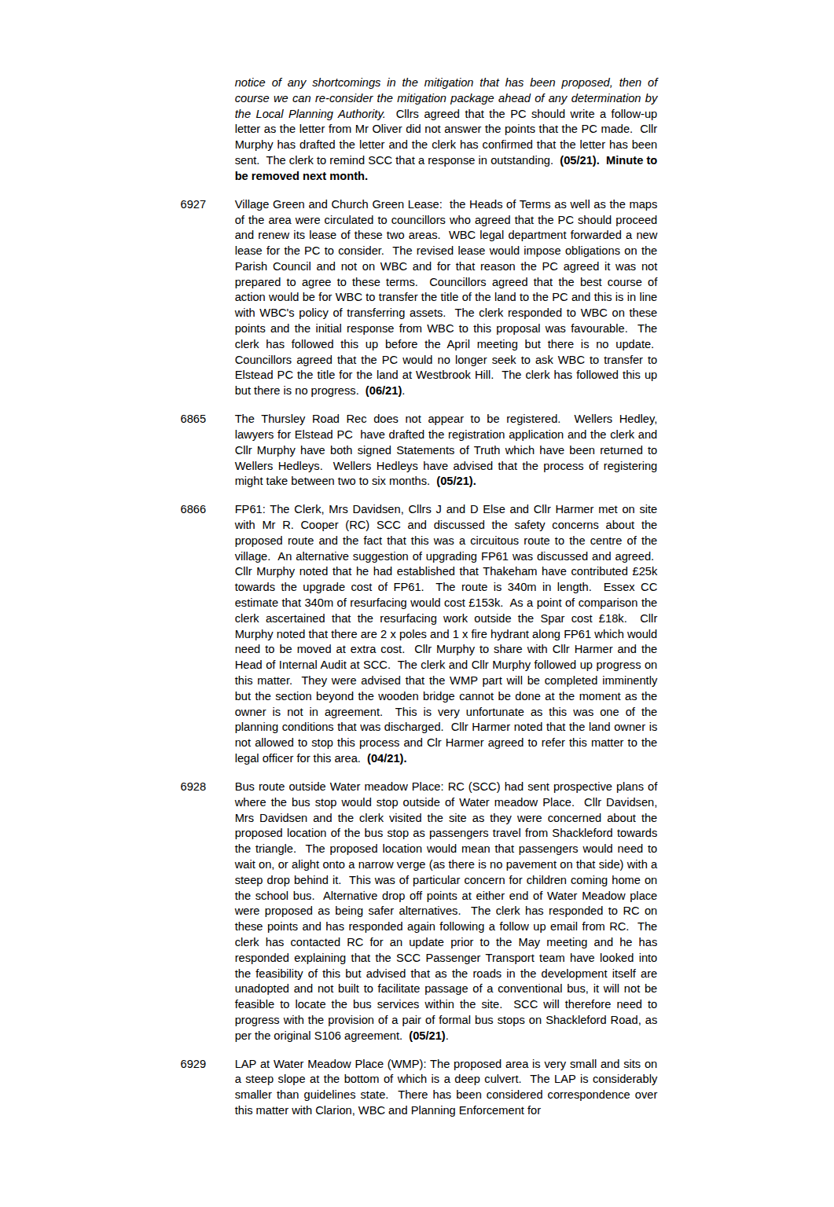notice of any shortcomings in the mitigation that has been proposed, then of course we can re-consider the mitigation package ahead of any determination by the Local Planning Authority. Cllrs agreed that the PC should write a follow-up letter as the letter from Mr Oliver did not answer the points that the PC made. Cllr Murphy has drafted the letter and the clerk has confirmed that the letter has been sent. The clerk to remind SCC that a response in outstanding. (05/21). Minute to be removed next month.
6927
Village Green and Church Green Lease: the Heads of Terms as well as the maps of the area were circulated to councillors who agreed that the PC should proceed and renew its lease of these two areas. WBC legal department forwarded a new lease for the PC to consider. The revised lease would impose obligations on the Parish Council and not on WBC and for that reason the PC agreed it was not prepared to agree to these terms. Councillors agreed that the best course of action would be for WBC to transfer the title of the land to the PC and this is in line with WBC's policy of transferring assets. The clerk responded to WBC on these points and the initial response from WBC to this proposal was favourable. The clerk has followed this up before the April meeting but there is no update. Councillors agreed that the PC would no longer seek to ask WBC to transfer to Elstead PC the title for the land at Westbrook Hill. The clerk has followed this up but there is no progress. (06/21).
6865
The Thursley Road Rec does not appear to be registered. Wellers Hedley, lawyers for Elstead PC have drafted the registration application and the clerk and Cllr Murphy have both signed Statements of Truth which have been returned to Wellers Hedleys. Wellers Hedleys have advised that the process of registering might take between two to six months. (05/21).
6866
FP61: The Clerk, Mrs Davidsen, Cllrs J and D Else and Cllr Harmer met on site with Mr R. Cooper (RC) SCC and discussed the safety concerns about the proposed route and the fact that this was a circuitous route to the centre of the village. An alternative suggestion of upgrading FP61 was discussed and agreed. Cllr Murphy noted that he had established that Thakeham have contributed £25k towards the upgrade cost of FP61. The route is 340m in length. Essex CC estimate that 340m of resurfacing would cost £153k. As a point of comparison the clerk ascertained that the resurfacing work outside the Spar cost £18k. Cllr Murphy noted that there are 2 x poles and 1 x fire hydrant along FP61 which would need to be moved at extra cost. Cllr Murphy to share with Cllr Harmer and the Head of Internal Audit at SCC. The clerk and Cllr Murphy followed up progress on this matter. They were advised that the WMP part will be completed imminently but the section beyond the wooden bridge cannot be done at the moment as the owner is not in agreement. This is very unfortunate as this was one of the planning conditions that was discharged. Cllr Harmer noted that the land owner is not allowed to stop this process and Clr Harmer agreed to refer this matter to the legal officer for this area. (04/21).
6928
Bus route outside Water meadow Place: RC (SCC) had sent prospective plans of where the bus stop would stop outside of Water meadow Place. Cllr Davidsen, Mrs Davidsen and the clerk visited the site as they were concerned about the proposed location of the bus stop as passengers travel from Shackleford towards the triangle. The proposed location would mean that passengers would need to wait on, or alight onto a narrow verge (as there is no pavement on that side) with a steep drop behind it. This was of particular concern for children coming home on the school bus. Alternative drop off points at either end of Water Meadow place were proposed as being safer alternatives. The clerk has responded to RC on these points and has responded again following a follow up email from RC. The clerk has contacted RC for an update prior to the May meeting and he has responded explaining that the SCC Passenger Transport team have looked into the feasibility of this but advised that as the roads in the development itself are unadopted and not built to facilitate passage of a conventional bus, it will not be feasible to locate the bus services within the site. SCC will therefore need to progress with the provision of a pair of formal bus stops on Shackleford Road, as per the original S106 agreement. (05/21).
6929
LAP at Water Meadow Place (WMP): The proposed area is very small and sits on a steep slope at the bottom of which is a deep culvert. The LAP is considerably smaller than guidelines state. There has been considered correspondence over this matter with Clarion, WBC and Planning Enforcement for